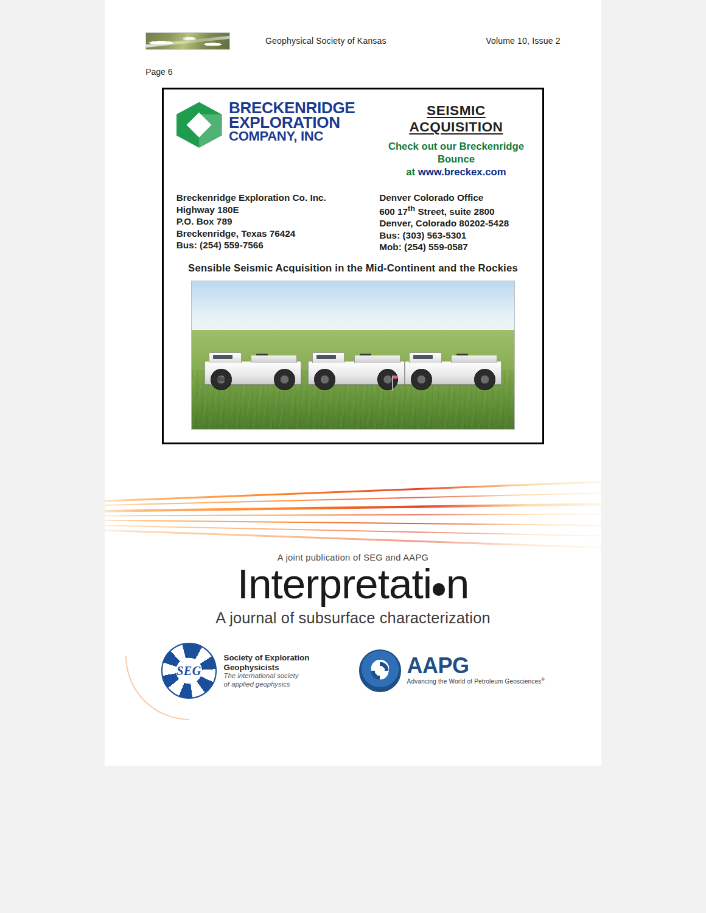Geophysical Society of Kansas
Volume 10, Issue 2
Page 6
BRECKENRIDGE EXPLORATION COMPANY, INC
SEISMIC ACQUISITION
Check out our Breckenridge Bounce
at www.breckex.com
Breckenridge Exploration Co. Inc.
Highway 180E
P.O. Box 789
Breckenridge, Texas 76424
Bus: (254) 559-7566
Denver Colorado Office
600 17th Street, suite 2800
Denver, Colorado 80202-5428
Bus: (303) 563-5301
Mob: (254) 559-0587
Sensible Seismic Acquisition in the Mid-Continent and the Rockies
6404
A joint publication of SEG and AAPG
Interpretati n
A journal of subsurface characterization
Society of Exploration Geophysicists The international society of applied geophysics
AAPG
Advancing the World of Petroleum Geosciences®